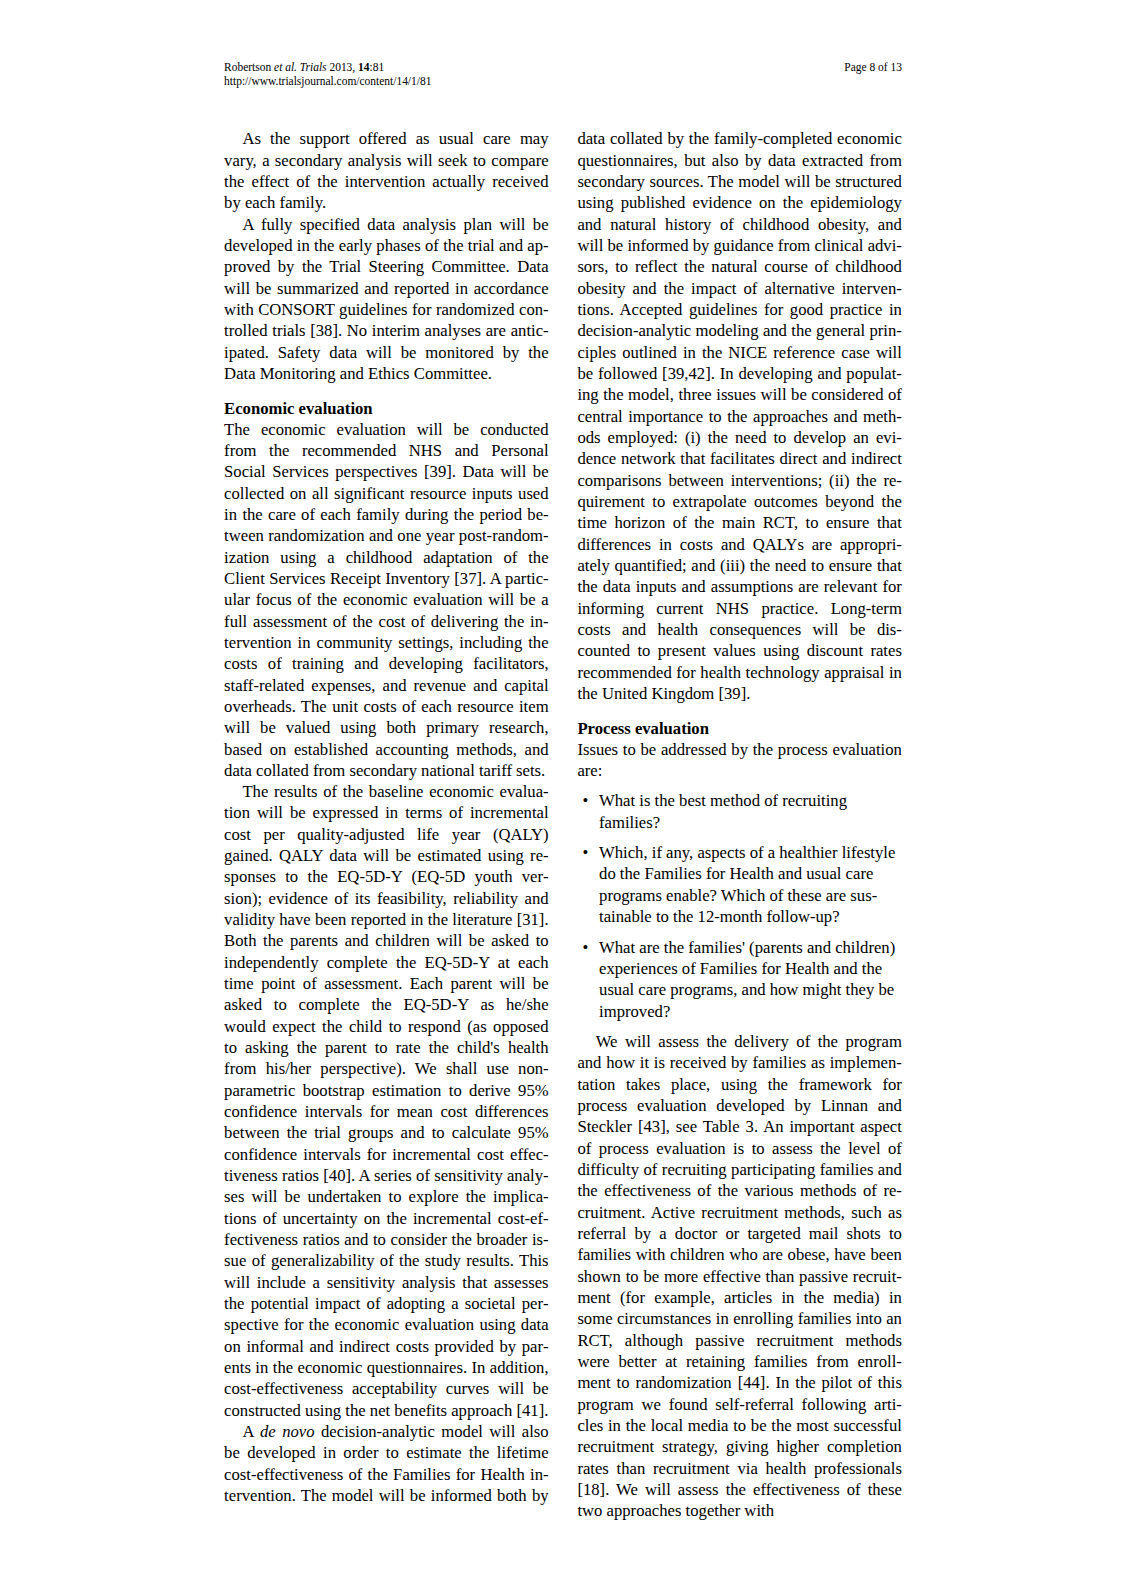Robertson et al. Trials 2013, 14:81
http://www.trialsjournal.com/content/14/1/81
Page 8 of 13
As the support offered as usual care may vary, a secondary analysis will seek to compare the effect of the intervention actually received by each family.
A fully specified data analysis plan will be developed in the early phases of the trial and approved by the Trial Steering Committee. Data will be summarized and reported in accordance with CONSORT guidelines for randomized controlled trials [38]. No interim analyses are anticipated. Safety data will be monitored by the Data Monitoring and Ethics Committee.
Economic evaluation
The economic evaluation will be conducted from the recommended NHS and Personal Social Services perspectives [39]. Data will be collected on all significant resource inputs used in the care of each family during the period between randomization and one year post-randomization using a childhood adaptation of the Client Services Receipt Inventory [37]. A particular focus of the economic evaluation will be a full assessment of the cost of delivering the intervention in community settings, including the costs of training and developing facilitators, staff-related expenses, and revenue and capital overheads. The unit costs of each resource item will be valued using both primary research, based on established accounting methods, and data collated from secondary national tariff sets.
The results of the baseline economic evaluation will be expressed in terms of incremental cost per quality-adjusted life year (QALY) gained. QALY data will be estimated using responses to the EQ-5D-Y (EQ-5D youth version); evidence of its feasibility, reliability and validity have been reported in the literature [31]. Both the parents and children will be asked to independently complete the EQ-5D-Y at each time point of assessment. Each parent will be asked to complete the EQ-5D-Y as he/she would expect the child to respond (as opposed to asking the parent to rate the child's health from his/her perspective). We shall use non-parametric bootstrap estimation to derive 95% confidence intervals for mean cost differences between the trial groups and to calculate 95% confidence intervals for incremental cost effectiveness ratios [40]. A series of sensitivity analyses will be undertaken to explore the implications of uncertainty on the incremental cost-effectiveness ratios and to consider the broader issue of generalizability of the study results. This will include a sensitivity analysis that assesses the potential impact of adopting a societal perspective for the economic evaluation using data on informal and indirect costs provided by parents in the economic questionnaires. In addition, cost-effectiveness acceptability curves will be constructed using the net benefits approach [41].
A de novo decision-analytic model will also be developed in order to estimate the lifetime cost-effectiveness of the Families for Health intervention. The model will be informed both by data collated by the family-completed economic questionnaires, but also by data extracted from secondary sources. The model will be structured using published evidence on the epidemiology and natural history of childhood obesity, and will be informed by guidance from clinical advisors, to reflect the natural course of childhood obesity and the impact of alternative interventions. Accepted guidelines for good practice in decision-analytic modeling and the general principles outlined in the NICE reference case will be followed [39,42]. In developing and populating the model, three issues will be considered of central importance to the approaches and methods employed: (i) the need to develop an evidence network that facilitates direct and indirect comparisons between interventions; (ii) the requirement to extrapolate outcomes beyond the time horizon of the main RCT, to ensure that differences in costs and QALYs are appropriately quantified; and (iii) the need to ensure that the data inputs and assumptions are relevant for informing current NHS practice. Long-term costs and health consequences will be discounted to present values using discount rates recommended for health technology appraisal in the United Kingdom [39].
Process evaluation
Issues to be addressed by the process evaluation are:
What is the best method of recruiting families?
Which, if any, aspects of a healthier lifestyle do the Families for Health and usual care programs enable? Which of these are sustainable to the 12-month follow-up?
What are the families' (parents and children) experiences of Families for Health and the usual care programs, and how might they be improved?
We will assess the delivery of the program and how it is received by families as implementation takes place, using the framework for process evaluation developed by Linnan and Steckler [43], see Table 3. An important aspect of process evaluation is to assess the level of difficulty of recruiting participating families and the effectiveness of the various methods of recruitment. Active recruitment methods, such as referral by a doctor or targeted mail shots to families with children who are obese, have been shown to be more effective than passive recruitment (for example, articles in the media) in some circumstances in enrolling families into an RCT, although passive recruitment methods were better at retaining families from enrollment to randomization [44]. In the pilot of this program we found self-referral following articles in the local media to be the most successful recruitment strategy, giving higher completion rates than recruitment via health professionals [18]. We will assess the effectiveness of these two approaches together with